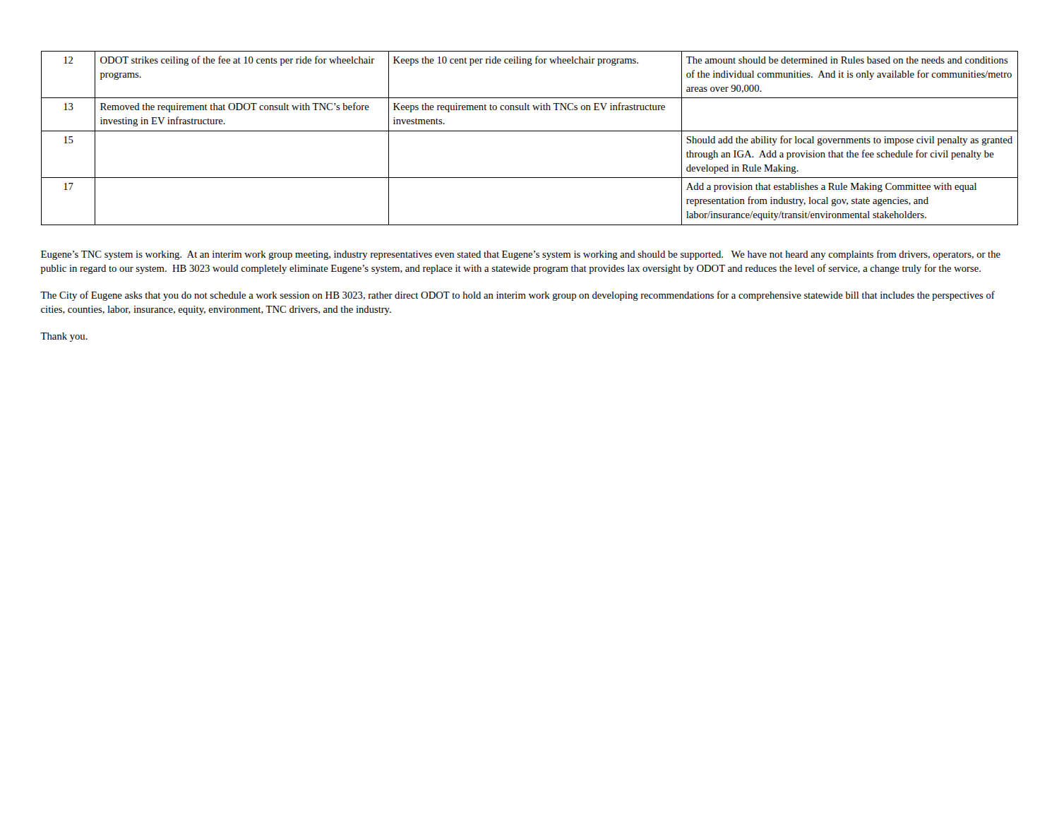| 12 | ODOT strikes ceiling of the fee at 10 cents per ride for wheelchair programs. | Keeps the 10 cent per ride ceiling for wheelchair programs. | The amount should be determined in Rules based on the needs and conditions of the individual communities. And it is only available for communities/metro areas over 90,000. |
| 13 | Removed the requirement that ODOT consult with TNC’s before investing in EV infrastructure. | Keeps the requirement to consult with TNCs on EV infrastructure investments. | |
| 15 | | | Should add the ability for local governments to impose civil penalty as granted through an IGA. Add a provision that the fee schedule for civil penalty be developed in Rule Making. |
| 17 | | | Add a provision that establishes a Rule Making Committee with equal representation from industry, local gov, state agencies, and labor/insurance/equity/transit/environmental stakeholders. |
Eugene’s TNC system is working. At an interim work group meeting, industry representatives even stated that Eugene’s system is working and should be supported. We have not heard any complaints from drivers, operators, or the public in regard to our system. HB 3023 would completely eliminate Eugene’s system, and replace it with a statewide program that provides lax oversight by ODOT and reduces the level of service, a change truly for the worse.
The City of Eugene asks that you do not schedule a work session on HB 3023, rather direct ODOT to hold an interim work group on developing recommendations for a comprehensive statewide bill that includes the perspectives of cities, counties, labor, insurance, equity, environment, TNC drivers, and the industry.
Thank you.